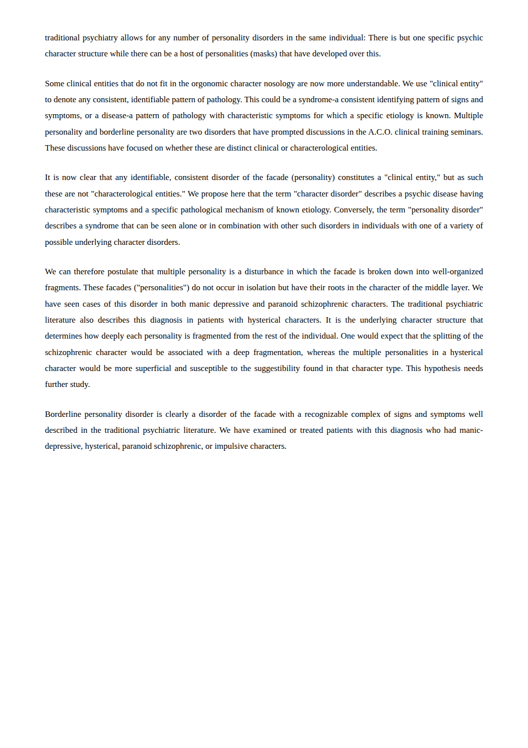traditional psychiatry allows for any number of personality disorders in the same individual: There is but one specific psychic character structure while there can be a host of personalities (masks) that have developed over this.
Some clinical entities that do not fit in the orgonomic character nosology are now more understandable. We use "clinical entity" to denote any consistent, identifiable pattern of pathology. This could be a syndrome-a consistent identifying pattern of signs and symptoms, or a disease-a pattern of pathology with characteristic symptoms for which a specific etiology is known. Multiple personality and borderline personality are two disorders that have prompted discussions in the A.C.O. clinical training seminars. These discussions have focused on whether these are distinct clinical or characterological entities.
It is now clear that any identifiable, consistent disorder of the facade (personality) constitutes a "clinical entity," but as such these are not "characterological entities." We propose here that the term "character disorder" describes a psychic disease having characteristic symptoms and a specific pathological mechanism of known etiology. Conversely, the term "personality disorder" describes a syndrome that can be seen alone or in combination with other such disorders in individuals with one of a variety of possible underlying character disorders.
We can therefore postulate that multiple personality is a disturbance in which the facade is broken down into well-organized fragments. These facades ("personalities") do not occur in isolation but have their roots in the character of the middle layer. We have seen cases of this disorder in both manic depressive and paranoid schizophrenic characters. The traditional psychiatric literature also describes this diagnosis in patients with hysterical characters. It is the underlying character structure that determines how deeply each personality is fragmented from the rest of the individual. One would expect that the splitting of the schizophrenic character would be associated with a deep fragmentation, whereas the multiple personalities in a hysterical character would be more superficial and susceptible to the suggestibility found in that character type. This hypothesis needs further study.
Borderline personality disorder is clearly a disorder of the facade with a recognizable complex of signs and symptoms well described in the traditional psychiatric literature. We have examined or treated patients with this diagnosis who had manic-depressive, hysterical, paranoid schizophrenic, or impulsive characters.